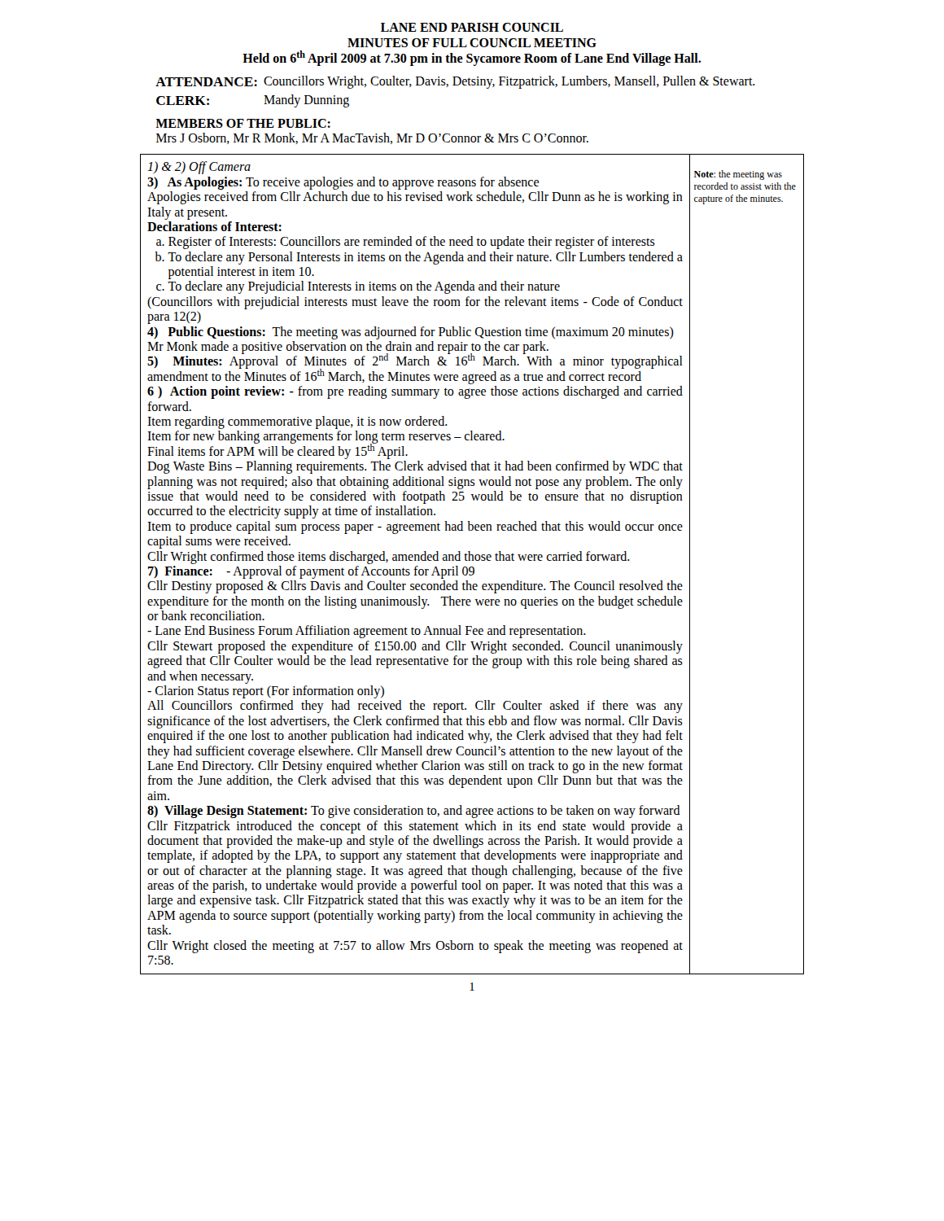LANE END PARISH COUNCIL
MINUTES OF FULL COUNCIL MEETING
Held on 6th April 2009 at 7.30 pm in the Sycamore Room of Lane End Village Hall.
| ATTENDANCE: | Councillors Wright, Coulter, Davis, Detsiny, Fitzpatrick, Lumbers, Mansell, Pullen & Stewart. |
| CLERK: | Mandy Dunning |
MEMBERS OF THE PUBLIC:
Mrs J Osborn, Mr R Monk, Mr A MacTavish, Mr D O’Connor & Mrs C O’Connor.
1) & 2) Off Camera
3) As Apologies: To receive apologies and to approve reasons for absence
Apologies received from Cllr Achurch due to his revised work schedule, Cllr Dunn as he is working in Italy at present.
Declarations of Interest:
Register of Interests: Councillors are reminded of the need to update their register of interests
To declare any Personal Interests in items on the Agenda and their nature. Cllr Lumbers tendered a potential interest in item 10.
To declare any Prejudicial Interests in items on the Agenda and their nature
(Councillors with prejudicial interests must leave the room for the relevant items - Code of Conduct para 12(2)
4) Public Questions: The meeting was adjourned for Public Question time (maximum 20 minutes)
Mr Monk made a positive observation on the drain and repair to the car park.
5) Minutes: Approval of Minutes of 2nd March & 16th March. With a minor typographical amendment to the Minutes of 16th March, the Minutes were agreed as a true and correct record
6 ) Action point review: - from pre reading summary to agree those actions discharged and carried forward.
Item regarding commemorative plaque, it is now ordered.
Item for new banking arrangements for long term reserves – cleared.
Final items for APM will be cleared by 15th April.
Dog Waste Bins – Planning requirements. The Clerk advised that it had been confirmed by WDC that planning was not required; also that obtaining additional signs would not pose any problem. The only issue that would need to be considered with footpath 25 would be to ensure that no disruption occurred to the electricity supply at time of installation.
Item to produce capital sum process paper - agreement had been reached that this would occur once capital sums were received.
Cllr Wright confirmed those items discharged, amended and those that were carried forward.
7) Finance: - Approval of payment of Accounts for April 09
Cllr Destiny proposed & Cllrs Davis and Coulter seconded the expenditure. The Council resolved the expenditure for the month on the listing unanimously. There were no queries on the budget schedule or bank reconciliation.
- Lane End Business Forum Affiliation agreement to Annual Fee and representation.
Cllr Stewart proposed the expenditure of £150.00 and Cllr Wright seconded. Council unanimously agreed that Cllr Coulter would be the lead representative for the group with this role being shared as and when necessary.
- Clarion Status report (For information only)
All Councillors confirmed they had received the report. Cllr Coulter asked if there was any significance of the lost advertisers, the Clerk confirmed that this ebb and flow was normal. Cllr Davis enquired if the one lost to another publication had indicated why, the Clerk advised that they had felt they had sufficient coverage elsewhere. Cllr Mansell drew Council’s attention to the new layout of the Lane End Directory. Cllr Detsiny enquired whether Clarion was still on track to go in the new format from the June addition, the Clerk advised that this was dependent upon Cllr Dunn but that was the aim.
8) Village Design Statement: To give consideration to, and agree actions to be taken on way forward
Cllr Fitzpatrick introduced the concept of this statement which in its end state would provide a document that provided the make-up and style of the dwellings across the Parish. It would provide a template, if adopted by the LPA, to support any statement that developments were inappropriate and or out of character at the planning stage. It was agreed that though challenging, because of the five areas of the parish, to undertake would provide a powerful tool on paper. It was noted that this was a large and expensive task. Cllr Fitzpatrick stated that this was exactly why it was to be an item for the APM agenda to source support (potentially working party) from the local community in achieving the task.
Cllr Wright closed the meeting at 7:57 to allow Mrs Osborn to speak the meeting was reopened at 7:58.
Note: the meeting was recorded to assist with the capture of the minutes.
1